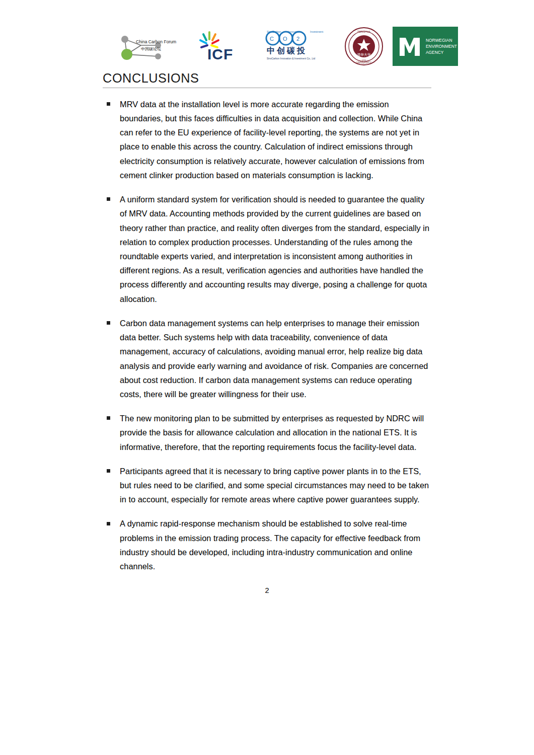China Carbon Forum 中国碳论坛
ICF
C O 2 SinoCarbon Innovation Investment 中 创 碳 投 SinoCarbon Innovation & Investment Co., Ltd
清华大学 TSINGHUA UNIVERSITY 1911
NORWEGIAN ENVIRONMENT AGENCY
CONCLUSIONS
MRV data at the installation level is more accurate regarding the emission boundaries, but this faces difficulties in data acquisition and collection. While China can refer to the EU experience of facility-level reporting, the systems are not yet in place to enable this across the country. Calculation of indirect emissions through electricity consumption is relatively accurate, however calculation of emissions from cement clinker production based on materials consumption is lacking.
A uniform standard system for verification should is needed to guarantee the quality of MRV data. Accounting methods provided by the current guidelines are based on theory rather than practice, and reality often diverges from the standard, especially in relation to complex production processes. Understanding of the rules among the roundtable experts varied, and interpretation is inconsistent among authorities in different regions. As a result, verification agencies and authorities have handled the process differently and accounting results may diverge, posing a challenge for quota allocation.
Carbon data management systems can help enterprises to manage their emission data better. Such systems help with data traceability, convenience of data management, accuracy of calculations, avoiding manual error, help realize big data analysis and provide early warning and avoidance of risk. Companies are concerned about cost reduction. If carbon data management systems can reduce operating costs, there will be greater willingness for their use.
The new monitoring plan to be submitted by enterprises as requested by NDRC will provide the basis for allowance calculation and allocation in the national ETS. It is informative, therefore, that the reporting requirements focus the facility-level data.
Participants agreed that it is necessary to bring captive power plants in to the ETS, but rules need to be clarified, and some special circumstances may need to be taken in to account, especially for remote areas where captive power guarantees supply.
A dynamic rapid-response mechanism should be established to solve real-time problems in the emission trading process. The capacity for effective feedback from industry should be developed, including intra-industry communication and online channels.
2